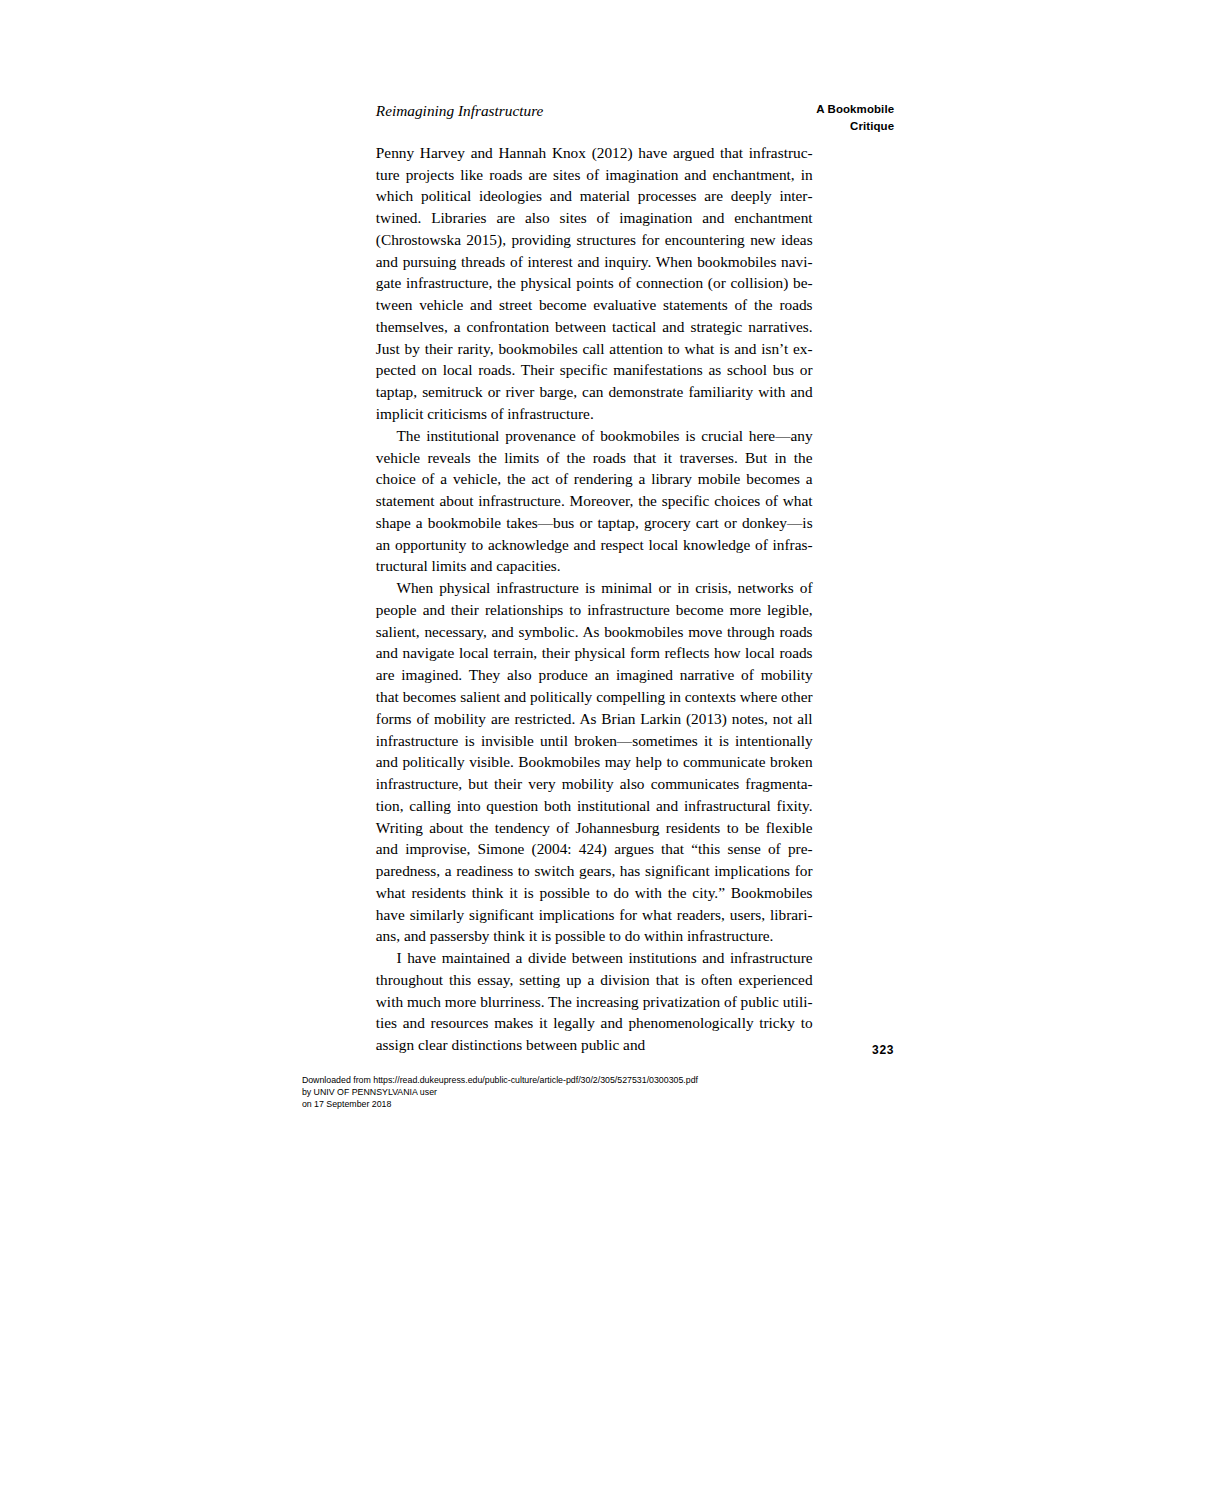A Bookmobile
Critique
Reimagining Infrastructure
Penny Harvey and Hannah Knox (2012) have argued that infrastructure projects like roads are sites of imagination and enchantment, in which political ideologies and material processes are deeply intertwined. Libraries are also sites of imagination and enchantment (Chrostowska 2015), providing structures for encountering new ideas and pursuing threads of interest and inquiry. When bookmobiles navigate infrastructure, the physical points of connection (or collision) between vehicle and street become evaluative statements of the roads themselves, a confrontation between tactical and strategic narratives. Just by their rarity, bookmobiles call attention to what is and isn’t expected on local roads. Their specific manifestations as school bus or taptap, semitruck or river barge, can demonstrate familiarity with and implicit criticisms of infrastructure.
The institutional provenance of bookmobiles is crucial here—any vehicle reveals the limits of the roads that it traverses. But in the choice of a vehicle, the act of rendering a library mobile becomes a statement about infrastructure. Moreover, the specific choices of what shape a bookmobile takes—bus or taptap, grocery cart or donkey—is an opportunity to acknowledge and respect local knowledge of infrastructural limits and capacities.
When physical infrastructure is minimal or in crisis, networks of people and their relationships to infrastructure become more legible, salient, necessary, and symbolic. As bookmobiles move through roads and navigate local terrain, their physical form reflects how local roads are imagined. They also produce an imagined narrative of mobility that becomes salient and politically compelling in contexts where other forms of mobility are restricted. As Brian Larkin (2013) notes, not all infrastructure is invisible until broken—sometimes it is intentionally and politically visible. Bookmobiles may help to communicate broken infrastructure, but their very mobility also communicates fragmentation, calling into question both institutional and infrastructural fixity. Writing about the tendency of Johannesburg residents to be flexible and improvise, Simone (2004: 424) argues that “this sense of preparedness, a readiness to switch gears, has significant implications for what residents think it is possible to do with the city.” Bookmobiles have similarly significant implications for what readers, users, librarians, and passersby think it is possible to do within infrastructure.
I have maintained a divide between institutions and infrastructure throughout this essay, setting up a division that is often experienced with much more blurriness. The increasing privatization of public utilities and resources makes it legally and phenomenologically tricky to assign clear distinctions between public and
323
Downloaded from https://read.dukeupress.edu/public-culture/article-pdf/30/2/305/527531/0300305.pdf
by UNIV OF PENNSYLVANIA user
on 17 September 2018